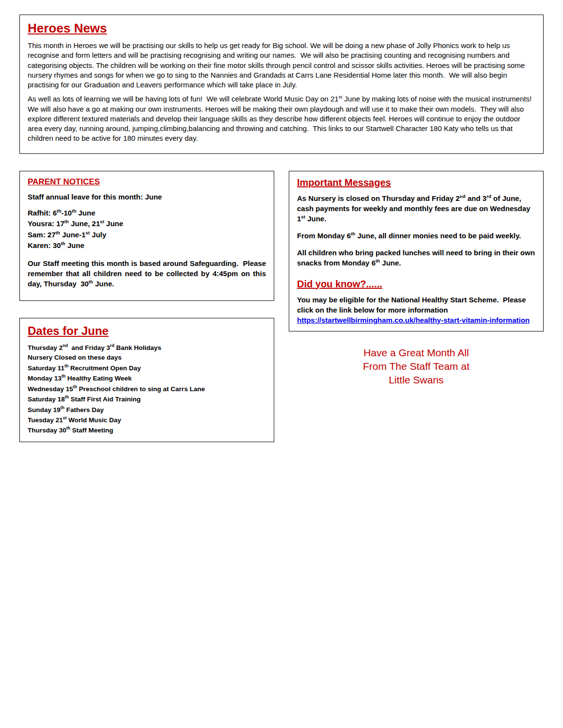Heroes News
This month in Heroes we will be practising our skills to help us get ready for Big school. We will be doing a new phase of Jolly Phonics work to help us recognise and form letters and will be practising recognising and writing our names. We will also be practising counting and recognising numbers and categorising objects. The children will be working on their fine motor skills through pencil control and scissor skills activities. Heroes will be practising some nursery rhymes and songs for when we go to sing to the Nannies and Grandads at Carrs Lane Residential Home later this month. We will also begin practising for our Graduation and Leavers performance which will take place in July.
As well as lots of learning we will be having lots of fun! We will celebrate World Music Day on 21st June by making lots of noise with the musical instruments! We will also have a go at making our own instruments. Heroes will be making their own playdough and will use it to make their own models. They will also explore different textured materials and develop their language skills as they describe how different objects feel. Heroes will continue to enjoy the outdoor area every day, running around, jumping,climbing,balancing and throwing and catching. This links to our Startwell Character 180 Katy who tells us that children need to be active for 180 minutes every day.
PARENT NOTICES
Staff annual leave for this month: June
Rafhit: 6th-10th June
Yousra: 17th June, 21st June
Sam: 27th June-1st July
Karen: 30th June
Our Staff meeting this month is based around Safeguarding. Please remember that all children need to be collected by 4:45pm on this day, Thursday 30th June.
Dates for June
Thursday 2nd and Friday 3rd Bank Holidays
Nursery Closed on these days
Saturday 11th Recruitment Open Day
Monday 13th Healthy Eating Week
Wednesday 15th Preschool children to sing at Carrs Lane
Saturday 18th Staff First Aid Training
Sunday 19th Fathers Day
Tuesday 21st World Music Day
Thursday 30th Staff Meeting
Important Messages
As Nursery is closed on Thursday and Friday 2nd and 3rd of June, cash payments for weekly and monthly fees are due on Wednesday 1st June.
From Monday 6th June, all dinner monies need to be paid weekly.
All children who bring packed lunches will need to bring in their own snacks from Monday 6th June.
Did you know?......
You may be eligible for the National Healthy Start Scheme. Please click on the link below for more information
https://startwellbirmingham.co.uk/healthy-start-vitamin-information
Have a Great Month All
From The Staff Team at
Little Swans